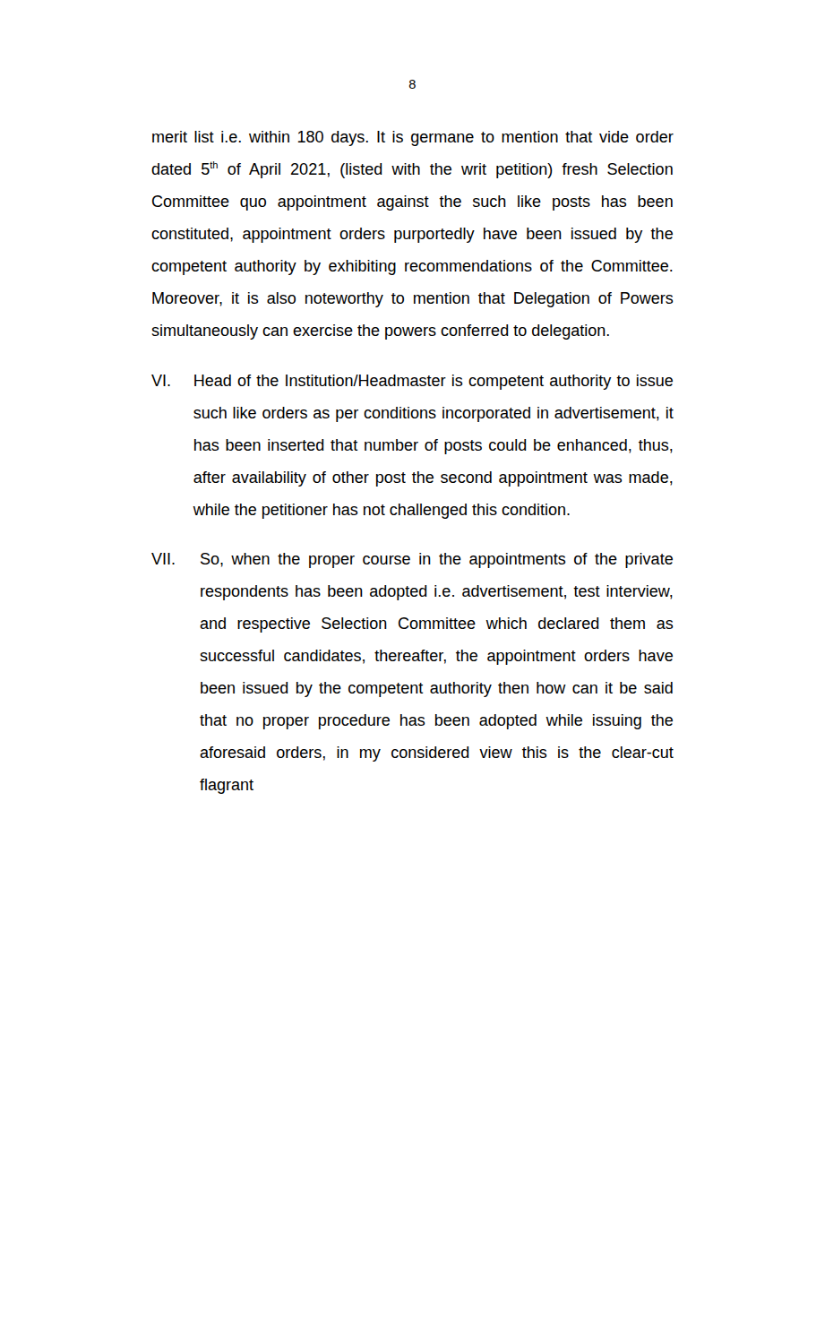8
merit list i.e. within 180 days. It is germane to mention that vide order dated 5th of April 2021, (listed with the writ petition) fresh Selection Committee quo appointment against the such like posts has been constituted, appointment orders purportedly have been issued by the competent authority by exhibiting recommendations of the Committee. Moreover, it is also noteworthy to mention that Delegation of Powers simultaneously can exercise the powers conferred to delegation.
VI.
Head of the Institution/Headmaster is competent authority to issue such like orders as per conditions incorporated in advertisement, it has been inserted that number of posts could be enhanced, thus, after availability of other post the second appointment was made, while the petitioner has not challenged this condition.
VII.
So, when the proper course in the appointments of the private respondents has been adopted i.e. advertisement, test interview, and respective Selection Committee which declared them as successful candidates, thereafter, the appointment orders have been issued by the competent authority then how can it be said that no proper procedure has been adopted while issuing the aforesaid orders, in my considered view this is the clear-cut flagrant